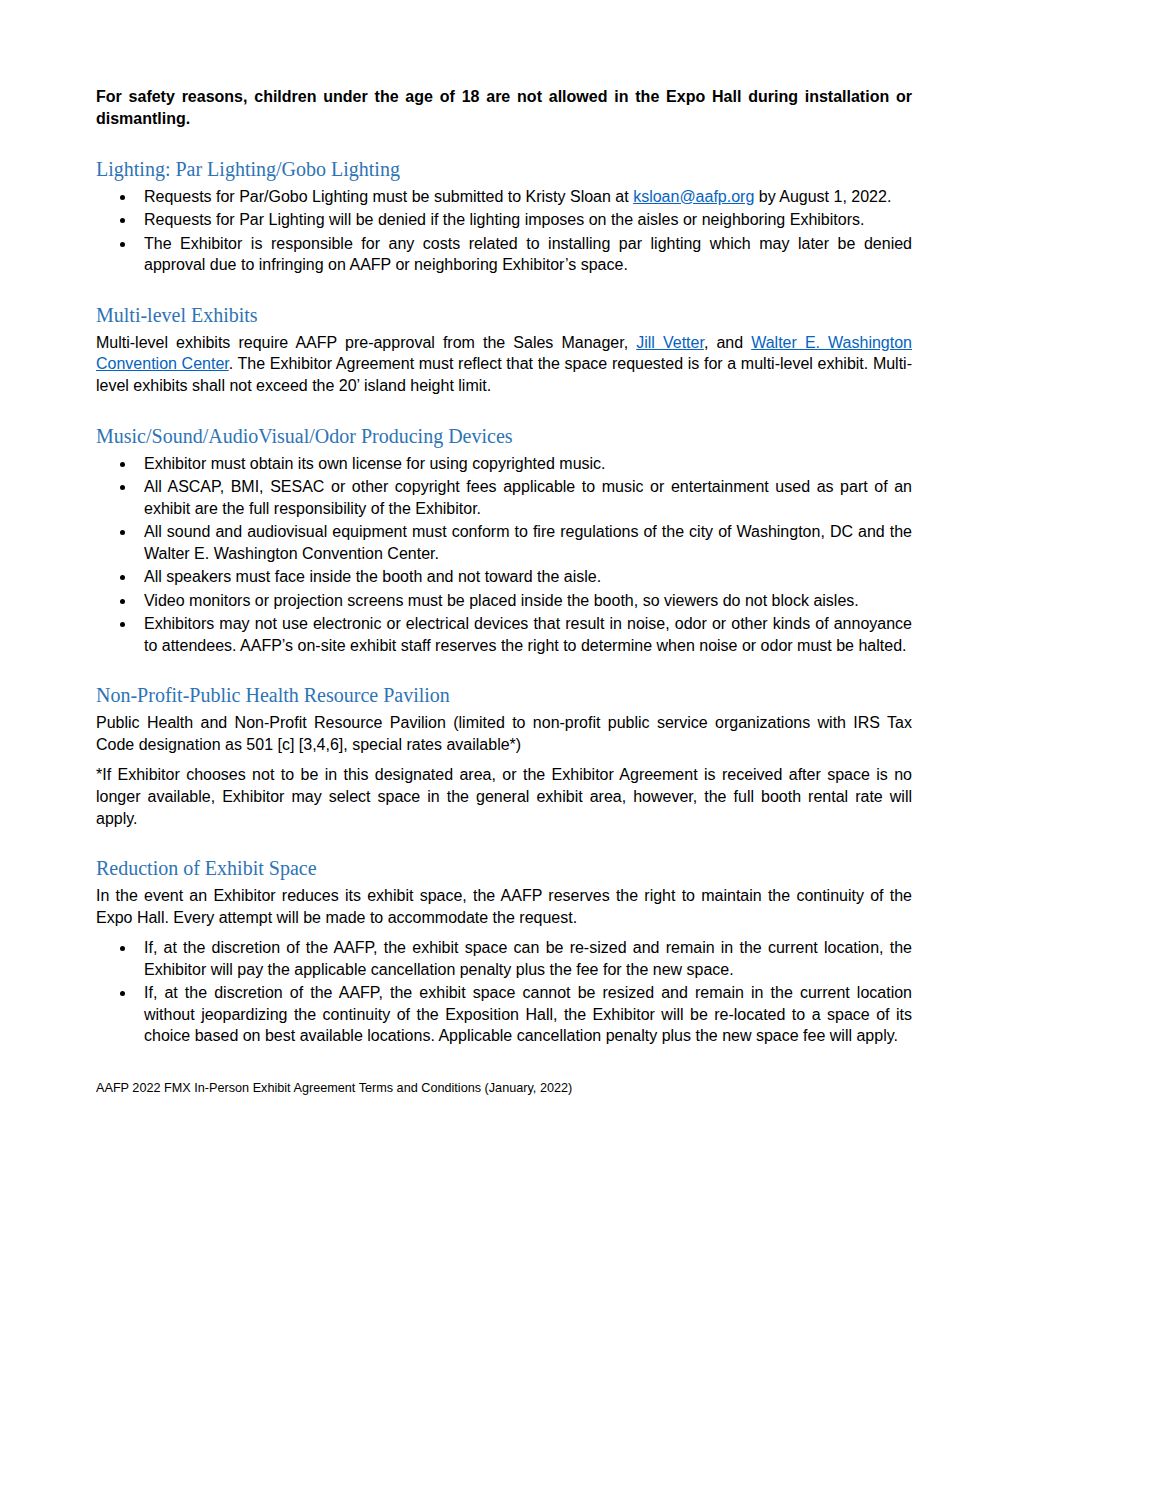For safety reasons, children under the age of 18 are not allowed in the Expo Hall during installation or dismantling.
Lighting: Par Lighting/Gobo Lighting
Requests for Par/Gobo Lighting must be submitted to Kristy Sloan at ksloan@aafp.org by August 1, 2022.
Requests for Par Lighting will be denied if the lighting imposes on the aisles or neighboring Exhibitors.
The Exhibitor is responsible for any costs related to installing par lighting which may later be denied approval due to infringing on AAFP or neighboring Exhibitor’s space.
Multi-level Exhibits
Multi-level exhibits require AAFP pre-approval from the Sales Manager, Jill Vetter, and Walter E. Washington Convention Center. The Exhibitor Agreement must reflect that the space requested is for a multi-level exhibit. Multi-level exhibits shall not exceed the 20’ island height limit.
Music/Sound/AudioVisual/Odor Producing Devices
Exhibitor must obtain its own license for using copyrighted music.
All ASCAP, BMI, SESAC or other copyright fees applicable to music or entertainment used as part of an exhibit are the full responsibility of the Exhibitor.
All sound and audiovisual equipment must conform to fire regulations of the city of Washington, DC and the Walter E. Washington Convention Center.
All speakers must face inside the booth and not toward the aisle.
Video monitors or projection screens must be placed inside the booth, so viewers do not block aisles.
Exhibitors may not use electronic or electrical devices that result in noise, odor or other kinds of annoyance to attendees. AAFP’s on-site exhibit staff reserves the right to determine when noise or odor must be halted.
Non-Profit-Public Health Resource Pavilion
Public Health and Non-Profit Resource Pavilion (limited to non-profit public service organizations with IRS Tax Code designation as 501 [c] [3,4,6], special rates available*)
*If Exhibitor chooses not to be in this designated area, or the Exhibitor Agreement is received after space is no longer available, Exhibitor may select space in the general exhibit area, however, the full booth rental rate will apply.
Reduction of Exhibit Space
In the event an Exhibitor reduces its exhibit space, the AAFP reserves the right to maintain the continuity of the Expo Hall. Every attempt will be made to accommodate the request.
If, at the discretion of the AAFP, the exhibit space can be re-sized and remain in the current location, the Exhibitor will pay the applicable cancellation penalty plus the fee for the new space.
If, at the discretion of the AAFP, the exhibit space cannot be resized and remain in the current location without jeopardizing the continuity of the Exposition Hall, the Exhibitor will be re-located to a space of its choice based on best available locations. Applicable cancellation penalty plus the new space fee will apply.
AAFP 2022 FMX In-Person Exhibit Agreement Terms and Conditions (January, 2022)